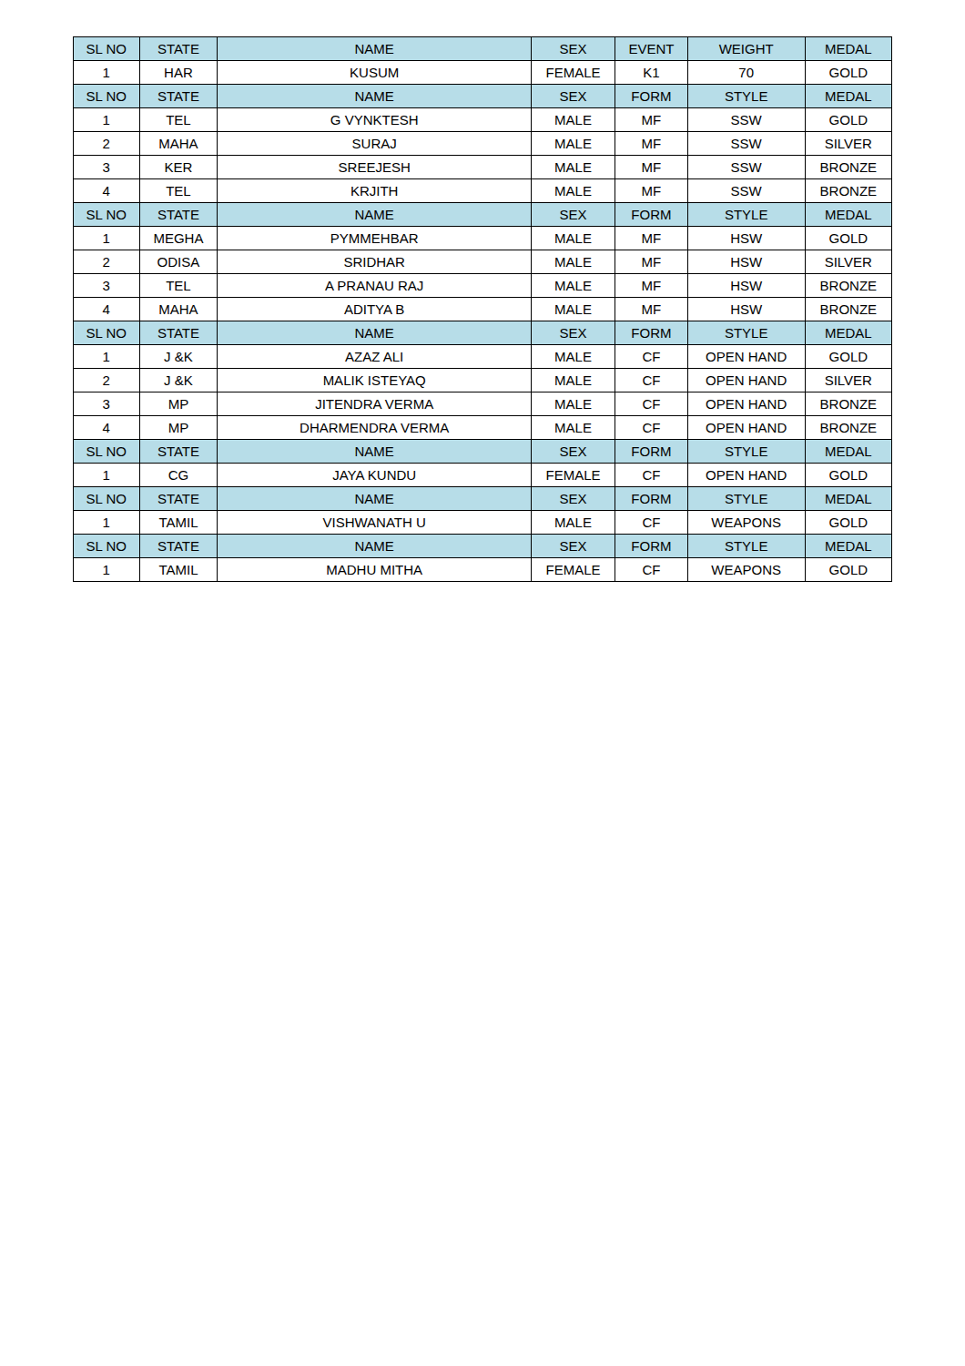| SL NO | STATE | NAME | SEX | EVENT | WEIGHT | MEDAL |
| 1 | HAR | KUSUM | FEMALE | K1 | 70 | GOLD |
| SL NO | STATE | NAME | SEX | FORM | STYLE | MEDAL |
| 1 | TEL | G VYNKTESH | MALE | MF | SSW | GOLD |
| 2 | MAHA | SURAJ | MALE | MF | SSW | SILVER |
| 3 | KER | SREEJESH | MALE | MF | SSW | BRONZE |
| 4 | TEL | KRJITH | MALE | MF | SSW | BRONZE |
| SL NO | STATE | NAME | SEX | FORM | STYLE | MEDAL |
| 1 | MEGHA | PYMMEHBAR | MALE | MF | HSW | GOLD |
| 2 | ODISA | SRIDHAR | MALE | MF | HSW | SILVER |
| 3 | TEL | A PRANAU RAJ | MALE | MF | HSW | BRONZE |
| 4 | MAHA | ADITYA B | MALE | MF | HSW | BRONZE |
| SL NO | STATE | NAME | SEX | FORM | STYLE | MEDAL |
| 1 | J &K | AZAZ ALI | MALE | CF | OPEN HAND | GOLD |
| 2 | J &K | MALIK ISTEYAQ | MALE | CF | OPEN HAND | SILVER |
| 3 | MP | JITENDRA VERMA | MALE | CF | OPEN HAND | BRONZE |
| 4 | MP | DHARMENDRA VERMA | MALE | CF | OPEN HAND | BRONZE |
| SL NO | STATE | NAME | SEX | FORM | STYLE | MEDAL |
| 1 | CG | JAYA KUNDU | FEMALE | CF | OPEN HAND | GOLD |
| SL NO | STATE | NAME | SEX | FORM | STYLE | MEDAL |
| 1 | TAMIL | VISHWANATH U | MALE | CF | WEAPONS | GOLD |
| SL NO | STATE | NAME | SEX | FORM | STYLE | MEDAL |
| 1 | TAMIL | MADHU MITHA | FEMALE | CF | WEAPONS | GOLD |